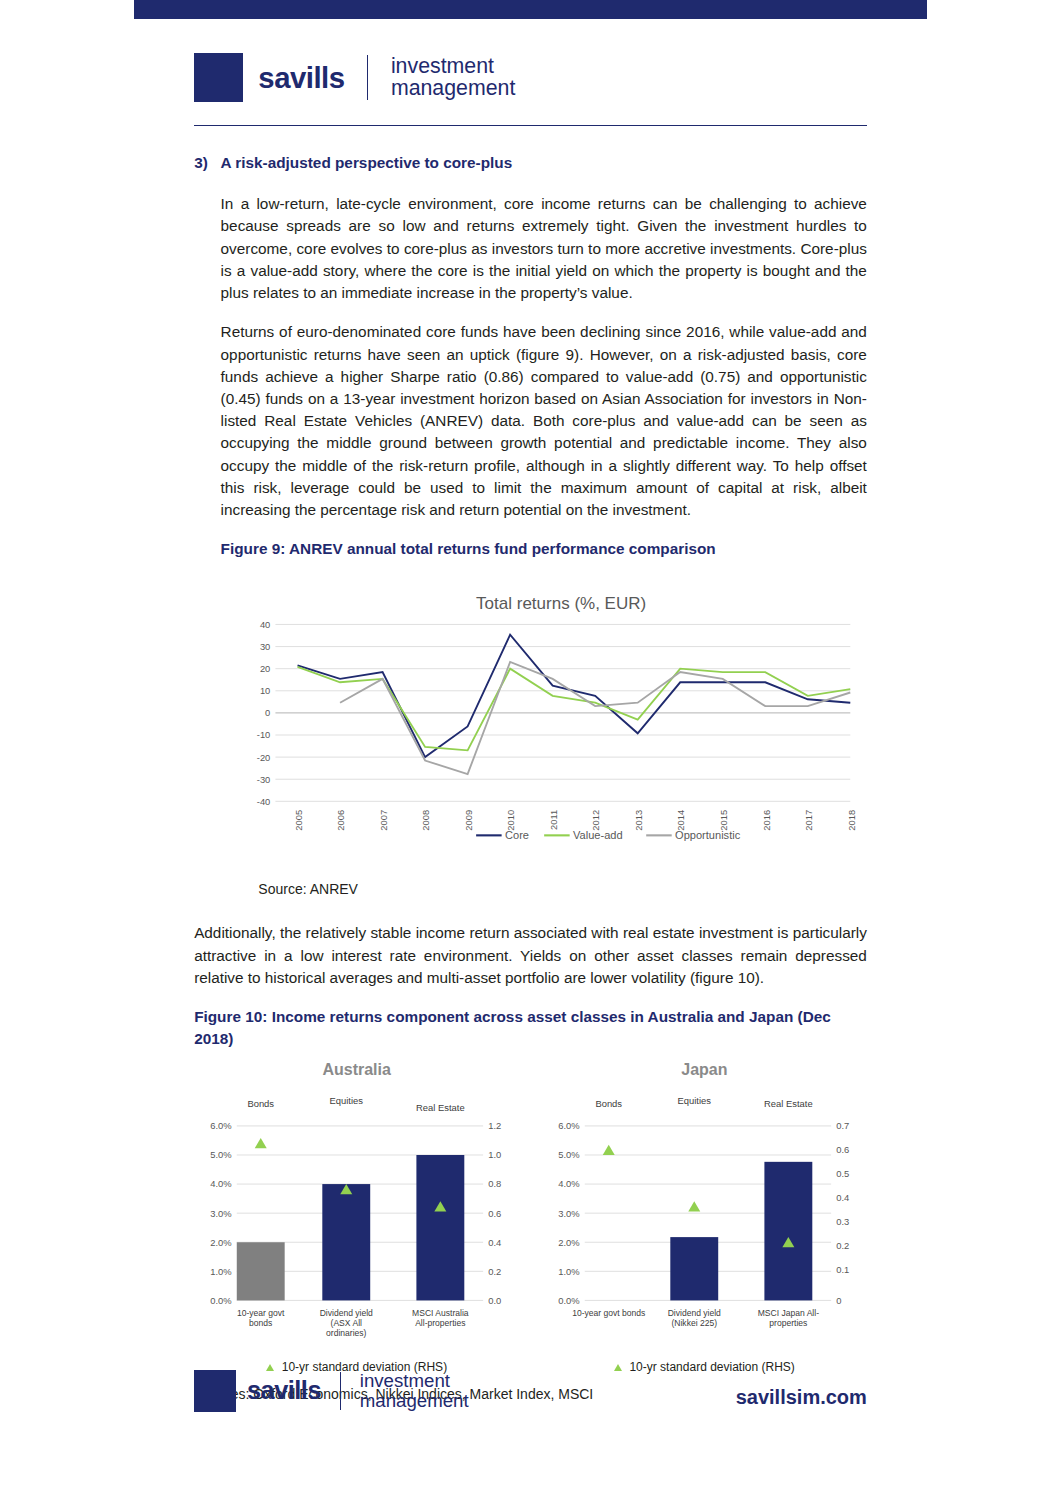savills
investment
management
3) A risk-adjusted perspective to core-plus
In a low-return, late-cycle environment, core income returns can be challenging to achieve because spreads are so low and returns extremely tight. Given the investment hurdles to overcome, core evolves to core-plus as investors turn to more accretive investments. Core-plus is a value-add story, where the core is the initial yield on which the property is bought and the plus relates to an immediate increase in the property’s value.
Returns of euro-denominated core funds have been declining since 2016, while value-add and opportunistic returns have seen an uptick (figure 9). However, on a risk-adjusted basis, core funds achieve a higher Sharpe ratio (0.86) compared to value-add (0.75) and opportunistic (0.45) funds on a 13-year investment horizon based on Asian Association for investors in Non-listed Real Estate Vehicles (ANREV) data. Both core-plus and value-add can be seen as occupying the middle ground between growth potential and predictable income. They also occupy the middle of the risk-return profile, although in a slightly different way. To help offset this risk, leverage could be used to limit the maximum amount of capital at risk, albeit increasing the percentage risk and return potential on the investment.
Figure 9: ANREV annual total returns fund performance comparison
Total returns (%, EUR) 40 30 20 10 0 -10 -20 -30 -40 2005 2006 2007 2008 2009 2010 2011 2012 2013 2014 2015 2016 2017 2018 Core Value-add Opportunistic
Source: ANREV
Additionally, the relatively stable income return associated with real estate investment is particularly attractive in a low interest rate environment. Yields on other asset classes remain depressed relative to historical averages and multi-asset portfolio are lower volatility (figure 10).
Figure 10: Income returns component across asset classes in Australia and Japan (Dec 2018)
Australia
Bonds Equities Real Estate 6.0% 5.0% 4.0% 3.0% 2.0% 1.0% 0.0% 1.2 1.0 0.8 0.6 0.4 0.2 0.0 10-year govt bonds Dividend yield (ASX All ordinaries) MSCI Australia All-properties
10-yr standard deviation (RHS)
Japan
Bonds Equities Real Estate 6.0% 5.0% 4.0% 3.0% 2.0% 1.0% 0.0% 0.7 0.6 0.5 0.4 0.3 0.2 0.1 0 10-year govt bonds Dividend yield (Nikkei 225) MSCI Japan All- properties
10-yr standard deviation (RHS)
Sources: Oxford Economics, Nikkei Indices, Market Index, MSCI
savills
investment
management
savillsim.com